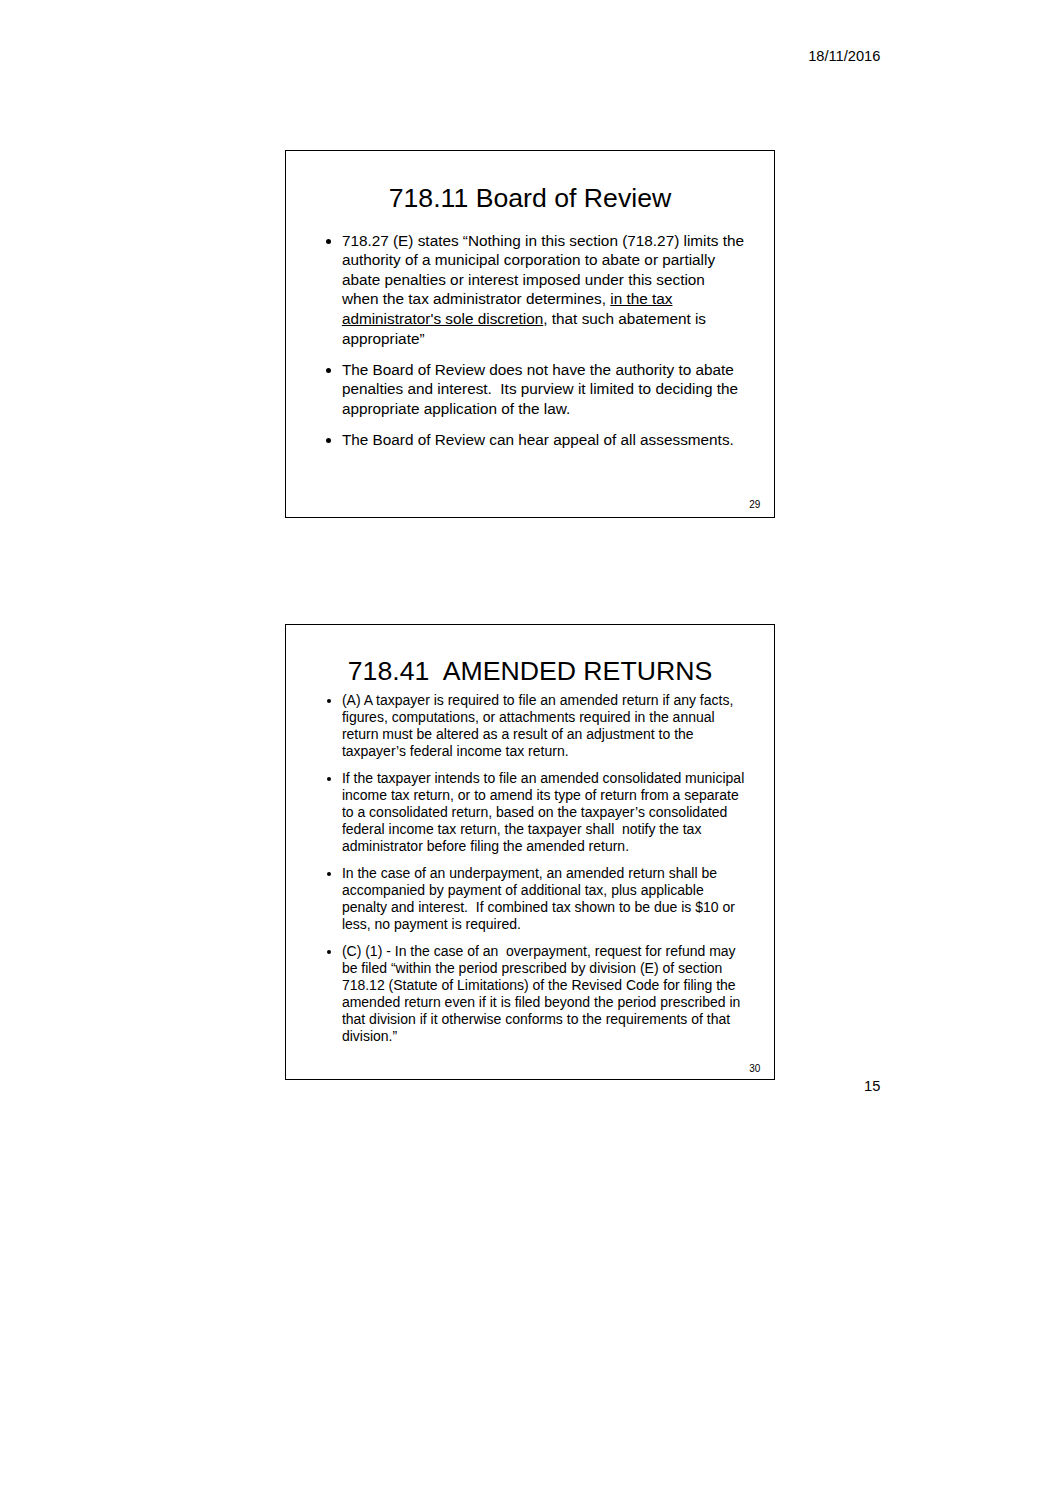18/11/2016
718.11 Board of Review
718.27 (E) states “Nothing in this section (718.27) limits the authority of a municipal corporation to abate or partially abate penalties or interest imposed under this section when the tax administrator determines, in the tax administrator's sole discretion, that such abatement is appropriate”
The Board of Review does not have the authority to abate penalties and interest. Its purview it limited to deciding the appropriate application of the law.
The Board of Review can hear appeal of all assessments.
29
718.41 AMENDED RETURNS
(A) A taxpayer is required to file an amended return if any facts, figures, computations, or attachments required in the annual return must be altered as a result of an adjustment to the taxpayer’s federal income tax return.
If the taxpayer intends to file an amended consolidated municipal income tax return, or to amend its type of return from a separate to a consolidated return, based on the taxpayer’s consolidated federal income tax return, the taxpayer shall notify the tax administrator before filing the amended return.
In the case of an underpayment, an amended return shall be accompanied by payment of additional tax, plus applicable penalty and interest. If combined tax shown to be due is $10 or less, no payment is required.
(C) (1) - In the case of an overpayment, request for refund may be filed “within the period prescribed by division (E) of section 718.12 (Statute of Limitations) of the Revised Code for filing the amended return even if it is filed beyond the period prescribed in that division if it otherwise conforms to the requirements of that division.”
30
15